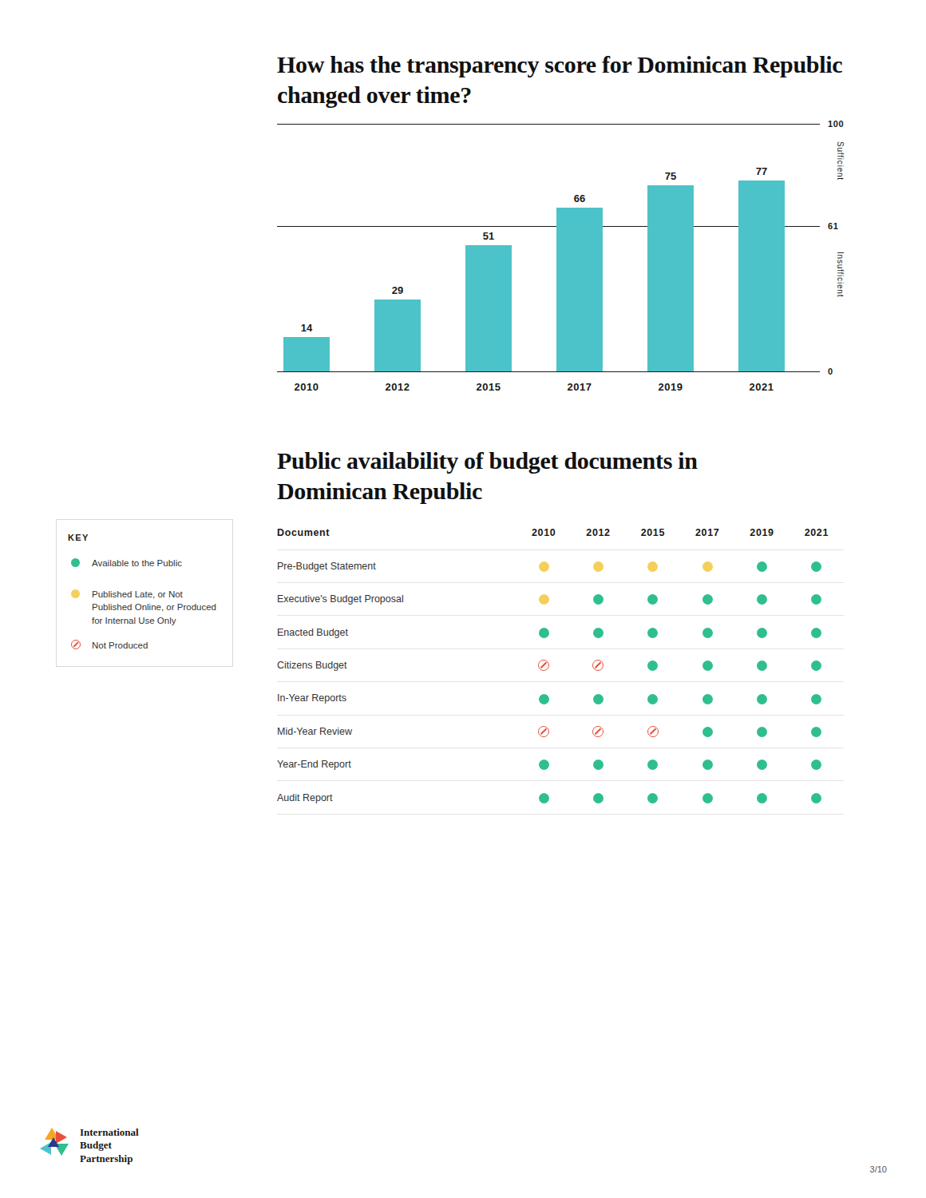How has the transparency score for Dominican Republic changed over time?
100
61
0
Sufficient
Insufficient
14
29
51
66
75
77
2010 2012 2015 2017 2019 2021
Public availability of budget documents in Dominican Republic
KEY
Available to the Public
Published Late, or Not Published Online, or Produced for Internal Use Only
Not Produced
| Document | 2010 | 2012 | 2015 | 2017 | 2019 | 2021 |
| --- | --- | --- | --- | --- | --- | --- |
| Pre-Budget Statement | | | | | | |
| Executive's Budget Proposal | | | | | | |
| Enacted Budget | | | | | | |
| Citizens Budget | | | | | | |
| In-Year Reports | | | | | | |
| Mid-Year Review | | | | | | |
| Year-End Report | | | | | | |
| Audit Report | | | | | | |
International
Budget
Partnership
3/10